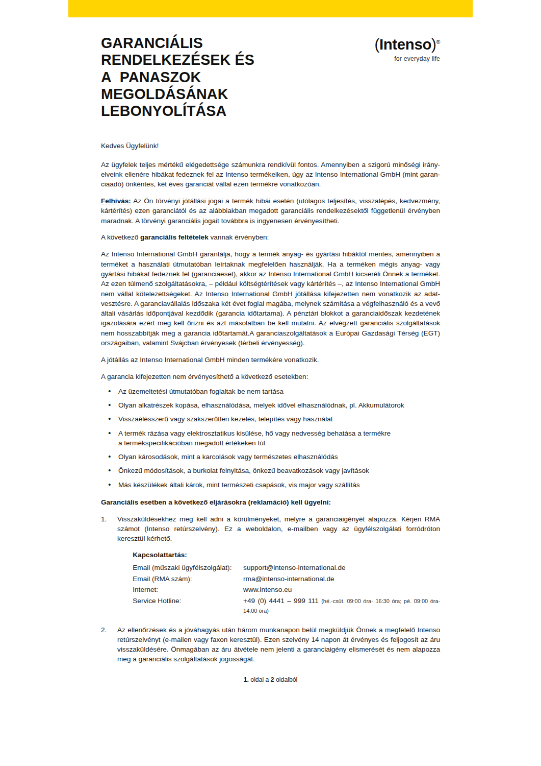Garanciális rendelkezések és
a panaszok megoldásának
lebonyolítása
(Intenso)®
for everyday life
Kedves Ügyfelünk!
Az ügyfelek teljes mértékű elégedettsége számunkra rendkívül fontos. Amennyiben a szigorú minőségi irányelveink ellenére hibákat fedeznek fel az Intenso termékeiken, úgy az Intenso International GmbH (mint garanciaadó) önkéntes, két éves garanciát vállal ezen termékre vonatkozóan.
Felhívás: Az Ön törvényi jótállási jogai a termék hibái esetén (utólagos teljesítés, visszalépés, kedvezmény, kártérítés) ezen garanciától és az alábbiakban megadott garanciális rendelkezésektől függetlenül érvényben maradnak. A törvényi garanciális jogait továbbra is ingyenesen érvényesítheti.
A következő garanciális feltételek vannak érvényben:
Az Intenso International GmbH garantálja, hogy a termék anyag- és gyártási hibáktól mentes, amennyiben a terméket a használati útmutatóban leírtaknak megfelelően használják. Ha a terméken mégis anyag- vagy gyártási hibákat fedeznek fel (garanciaeset), akkor az Intenso International GmbH kicseréli Önnek a terméket. Az ezen túlmenő szolgáltatásokra, – például költségtérítések vagy kártérítés –, az Intenso International GmbH nem vállal kötelezettségeket. Az Intenso International GmbH jótállása kifejezetten nem vonatkozik az adatvesztésre. A garanciavállalás időszaka két évet foglal magába, melynek számítása a végfelhasználó és a vevő általi vásárlás időpontjával kezdődik (garancia időtartama). A pénztári blokkot a garanciaidőszak kezdetének igazolására ezért meg kell őrizni és azt másolatban be kell mutatni. Az elvégzett garanciális szolgáltatások nem hosszabbítják meg a garancia időtartamát.A garanciaszolgáltatások a Európai Gazdasági Térség (EGT) országaiban, valamint Svájcban érvényesek (térbeli érvényesség).
A jótállás az Intenso International GmbH minden termékére vonatkozik.
A garancia kifejezetten nem érvényesíthető a következő esetekben:
Az üzemeltetési útmutatóban foglaltak be nem tartása
Olyan alkatrészek kopása, elhasználódása, melyek idővel elhasználódnak, pl. Akkumulátorok
Visszaélésszerű vagy szakszerűtlen kezelés, telepítés vagy használat
A termék rázása vagy elektrosztatikus kisülése, hő vagy nedvesség behatása a termékre
a termékspecifikációban megadott értékeken túl
Olyan károsodások, mint a karcolások vagy természetes elhasználódás
Önkezű módosítások, a burkolat felnyitása, önkezű beavatkozások vagy javítások
Más készülékek általi károk, mint természeti csapások, vis major vagy szállítás
Garanciális esetben a következő eljárásokra (reklamáció) kell ügyelni:
Visszaküldésekhez meg kell adni a körülményeket, melyre a garanciaigényét alapozza. Kérjen RMA számot (Intenso retúrszelvény). Ez a weboldalon, e-mailben vagy az ügyfélszolgálati forródróton keresztül kérhető.
Kapcsolattartás:
| Email (műszaki ügyfélszolgálat): | support@intenso-international.de |
| Email (RMA szám): | rma@intenso-international.de |
| Internet: | www.intenso.eu |
| Service Hotline: | +49 (0) 4441 – 999 111 (hé.-csüt. 09:00 óra- 16:30 óra; pé. 09:00 óra- 14:00 óra) |
Az ellenőrzések és a jóváhagyás után három munkanapon belül megküldjük Önnek a megfelelő Intenso retúrszelvényt (e-mailen vagy faxon keresztül). Ezen szelvény 14 napon át érvényes és feljogosít az áru visszaküldésére. Önmagában az áru átvétele nem jelenti a garanciaigény elismerését és nem alapozza meg a garanciális szolgáltatások jogosságát.
1. oldal a 2 oldalból